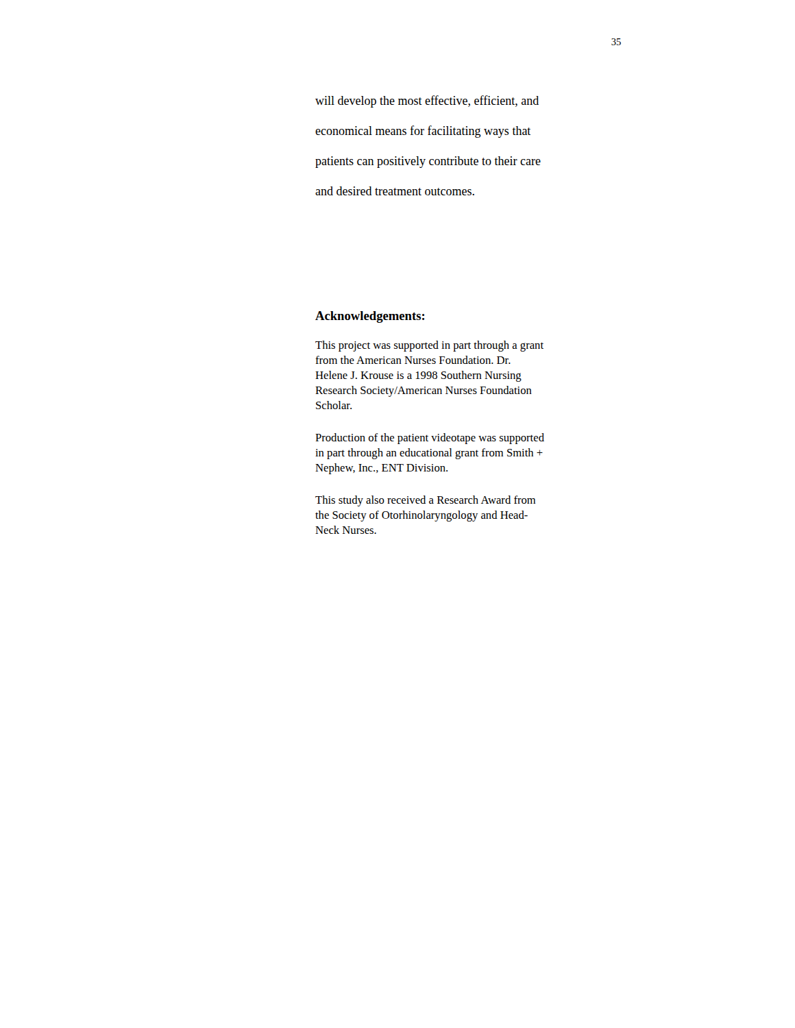35
will develop the most effective, efficient, and economical means for facilitating ways that patients can positively contribute to their care and desired treatment outcomes.
Acknowledgements:
This project was supported in part through a grant from the American Nurses Foundation. Dr. Helene J. Krouse is a 1998 Southern Nursing Research Society/American Nurses Foundation Scholar.
Production of the patient videotape was supported in part through an educational grant from Smith + Nephew, Inc., ENT Division.
This study also received a Research Award from the Society of Otorhinolaryngology and Head-Neck Nurses.